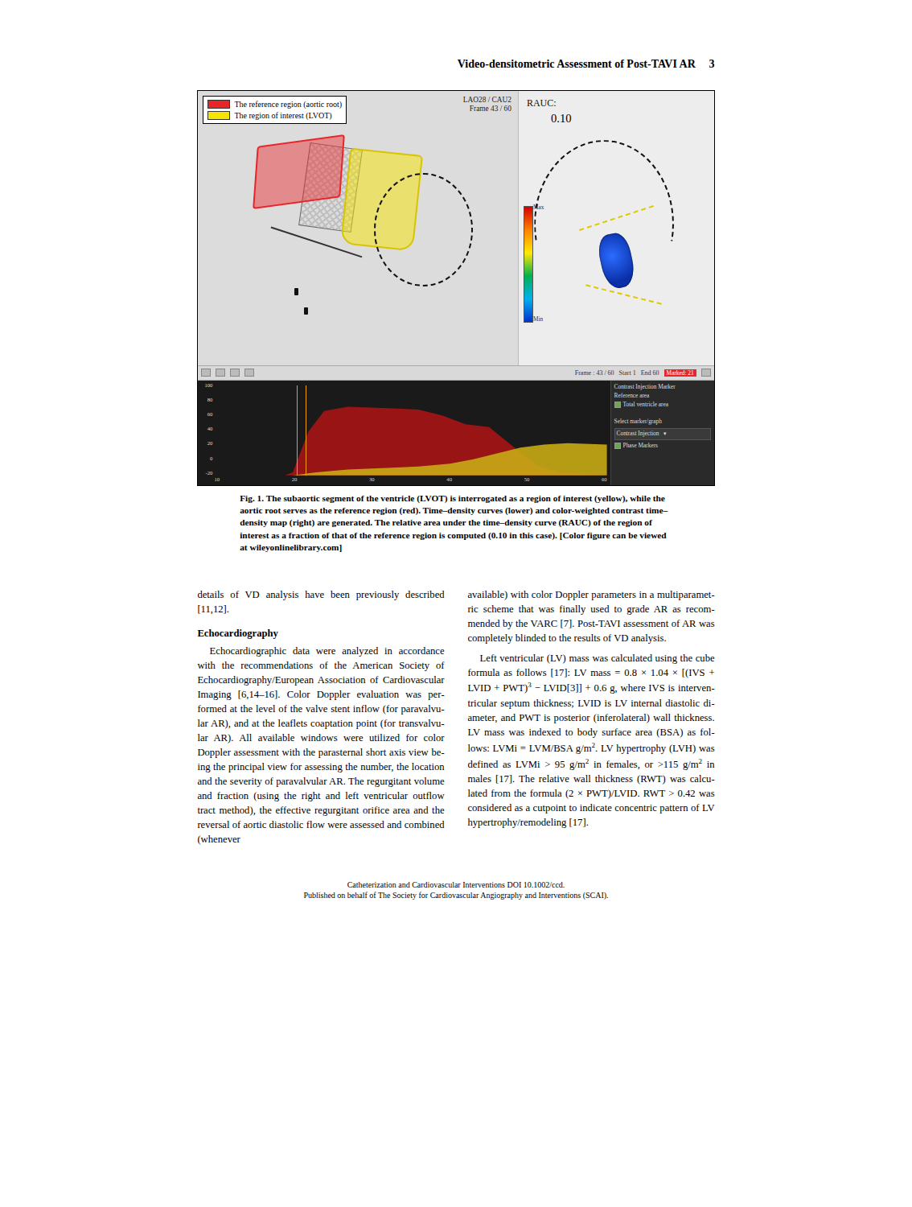Video-densitometric Assessment of Post-TAVI AR3
The reference region (aortic root)
The region of interest (LVOT)
LAO28 / CAU2
Frame 43 / 60
RAUC:
0.10
Max
Min
Frame : 43 / 60 Start 1 End 60 Marked: 21
100806040200-20
102030405060
Contrast Injection Marker
Reference area
Total ventricle area
Select marker/graph
Contrast Injection ▾
Phase Markers
Fig. 1. The subaortic segment of the ventricle (LVOT) is interrogated as a region of interest (yellow), while the aortic root serves as the reference region (red). Time–density curves (lower) and color-weighted contrast time–density map (right) are generated. The relative area under the time–density curve (RAUC) of the region of interest as a fraction of that of the reference region is computed (0.10 in this case). [Color figure can be viewed at wileyonlinelibrary.com]
details of VD analysis have been previously described [11,12].
Echocardiography
Echocardiographic data were analyzed in accordance with the recommendations of the American Society of Echocardiography/European Association of Cardiovascular Imaging [6,14–16]. Color Doppler evaluation was performed at the level of the valve stent inflow (for paravalvular AR), and at the leaflets coaptation point (for transvalvular AR). All available windows were utilized for color Doppler assessment with the parasternal short axis view being the principal view for assessing the number, the location and the severity of paravalvular AR. The regurgitant volume and fraction (using the right and left ventricular outflow tract method), the effective regurgitant orifice area and the reversal of aortic diastolic flow were assessed and combined (whenever
available) with color Doppler parameters in a multiparametric scheme that was finally used to grade AR as recommended by the VARC [7]. Post-TAVI assessment of AR was completely blinded to the results of VD analysis.
Left ventricular (LV) mass was calculated using the cube formula as follows [17]: LV mass = 0.8 × 1.04 × [(IVS + LVID + PWT)3 − LVID[3]] + 0.6 g, where IVS is interventricular septum thickness; LVID is LV internal diastolic diameter, and PWT is posterior (inferolateral) wall thickness. LV mass was indexed to body surface area (BSA) as follows: LVMi = LVM/BSA g/m2. LV hypertrophy (LVH) was defined as LVMi > 95 g/m2 in females, or >115 g/m2 in males [17]. The relative wall thickness (RWT) was calculated from the formula (2 × PWT)/LVID. RWT > 0.42 was considered as a cutpoint to indicate concentric pattern of LV hypertrophy/remodeling [17].
Catheterization and Cardiovascular Interventions DOI 10.1002/ccd.
Published on behalf of The Society for Cardiovascular Angiography and Interventions (SCAI).